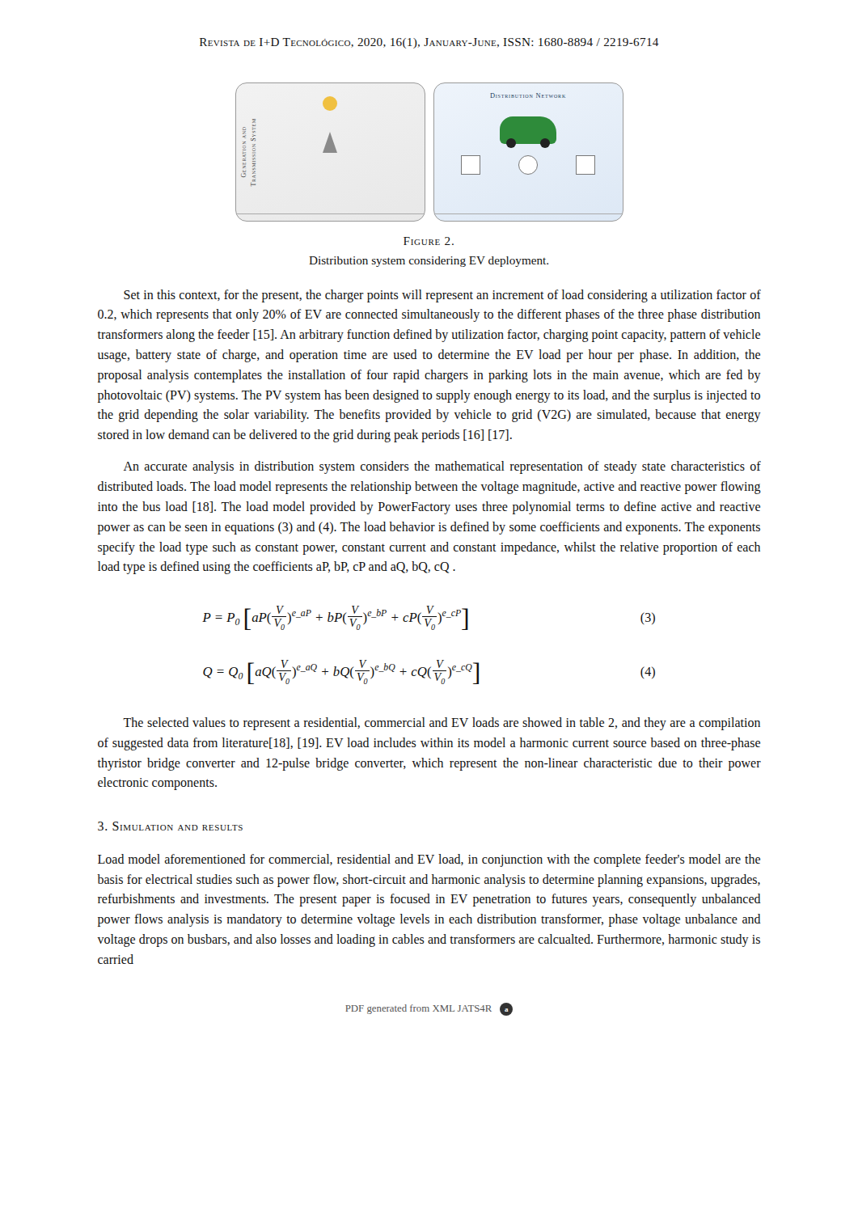Revista de I+D Tecnológico, 2020, 16(1), January-June, ISSN: 1680-8894 / 2219-6714
Generation and Transmission System
Distribution Network
Figure 2.
Distribution system considering EV deployment.
Set in this context, for the present, the charger points will represent an increment of load considering a utilization factor of 0.2, which represents that only 20% of EV are connected simultaneously to the different phases of the three phase distribution transformers along the feeder [15]. An arbitrary function defined by utilization factor, charging point capacity, pattern of vehicle usage, battery state of charge, and operation time are used to determine the EV load per hour per phase. In addition, the proposal analysis contemplates the installation of four rapid chargers in parking lots in the main avenue, which are fed by photovoltaic (PV) systems. The PV system has been designed to supply enough energy to its load, and the surplus is injected to the grid depending the solar variability. The benefits provided by vehicle to grid (V2G) are simulated, because that energy stored in low demand can be delivered to the grid during peak periods [16] [17].
An accurate analysis in distribution system considers the mathematical representation of steady state characteristics of distributed loads. The load model represents the relationship between the voltage magnitude, active and reactive power flowing into the bus load [18]. The load model provided by PowerFactory uses three polynomial terms to define active and reactive power as can be seen in equations (3) and (4). The load behavior is defined by some coefficients and exponents. The exponents specify the load type such as constant power, constant current and constant impedance, whilst the relative proportion of each load type is defined using the coefficients aP, bP, cP and aQ, bQ, cQ .
P = P0 [aP(VV0)e_aP + bP(VV0)e_bP + cP(VV0)e_cP]
(3)
Q = Q0 [aQ(VV0)e_aQ + bQ(VV0)e_bQ + cQ(VV0)e_cQ]
(4)
The selected values to represent a residential, commercial and EV loads are showed in table 2, and they are a compilation of suggested data from literature[18], [19]. EV load includes within its model a harmonic current source based on three-phase thyristor bridge converter and 12-pulse bridge converter, which represent the non-linear characteristic due to their power electronic components.
3. Simulation and results
Load model aforementioned for commercial, residential and EV load, in conjunction with the complete feeder's model are the basis for electrical studies such as power flow, short-circuit and harmonic analysis to determine planning expansions, upgrades, refurbishments and investments. The present paper is focused in EV penetration to futures years, consequently unbalanced power flows analysis is mandatory to determine voltage levels in each distribution transformer, phase voltage unbalance and voltage drops on busbars, and also losses and loading in cables and transformers are calcualted. Furthermore, harmonic study is carried
PDF generated from XML JATS4R a